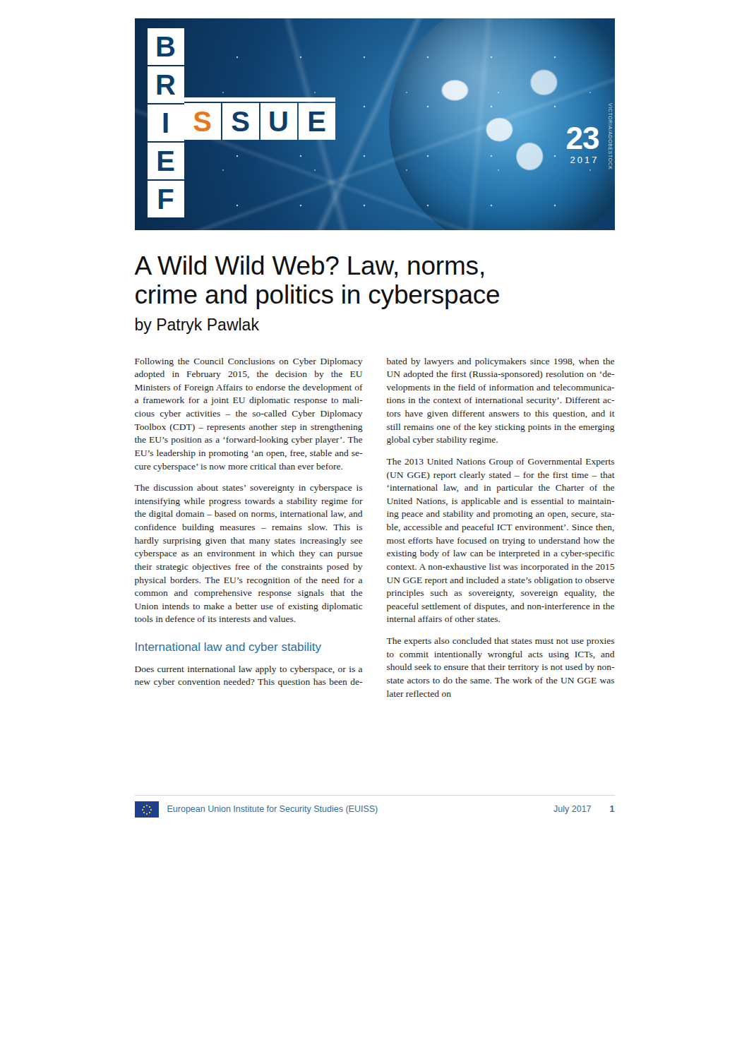B R I E F
S S U E
23
2017
VICTORIA/ADOBESTOCK
A Wild Wild Web? Law, norms,
crime and politics in cyberspace
by Patryk Pawlak
Following the Council Conclusions on Cyber Diplomacy adopted in February 2015, the decision by the EU Ministers of Foreign Affairs to endorse the development of a framework for a joint EU diplomatic response to malicious cyber activities – the so-called Cyber Diplomacy Toolbox (CDT) – represents another step in strengthening the EU’s position as a ‘forward-looking cyber player’. The EU’s leadership in promoting ‘an open, free, stable and secure cyberspace’ is now more critical than ever before.
The discussion about states’ sovereignty in cyberspace is intensifying while progress towards a stability regime for the digital domain – based on norms, international law, and confidence building measures – remains slow. This is hardly surprising given that many states increasingly see cyberspace as an environment in which they can pursue their strategic objectives free of the constraints posed by physical borders. The EU’s recognition of the need for a common and comprehensive response signals that the Union intends to make a better use of existing diplomatic tools in defence of its interests and values.
International law and cyber stability
Does current international law apply to cyberspace, or is a new cyber convention needed? This question has been debated by lawyers and policymakers since 1998, when the UN adopted the first (Russia-sponsored) resolution on ‘developments in the field of information and telecommunications in the context of international security’. Different actors have given different answers to this question, and it still remains one of the key sticking points in the emerging global cyber stability regime.
The 2013 United Nations Group of Governmental Experts (UN GGE) report clearly stated – for the first time – that ‘international law, and in particular the Charter of the United Nations, is applicable and is essential to maintaining peace and stability and promoting an open, secure, stable, accessible and peaceful ICT environment’. Since then, most efforts have focused on trying to understand how the existing body of law can be interpreted in a cyber-specific context. A non-exhaustive list was incorporated in the 2015 UN GGE report and included a state’s obligation to observe principles such as sovereignty, sovereign equality, the peaceful settlement of disputes, and non-interference in the internal affairs of other states.
The experts also concluded that states must not use proxies to commit intentionally wrongful acts using ICTs, and should seek to ensure that their territory is not used by non-state actors to do the same. The work of the UN GGE was later reflected on
European Union Institute for Security Studies (EUISS)
July 2017
1